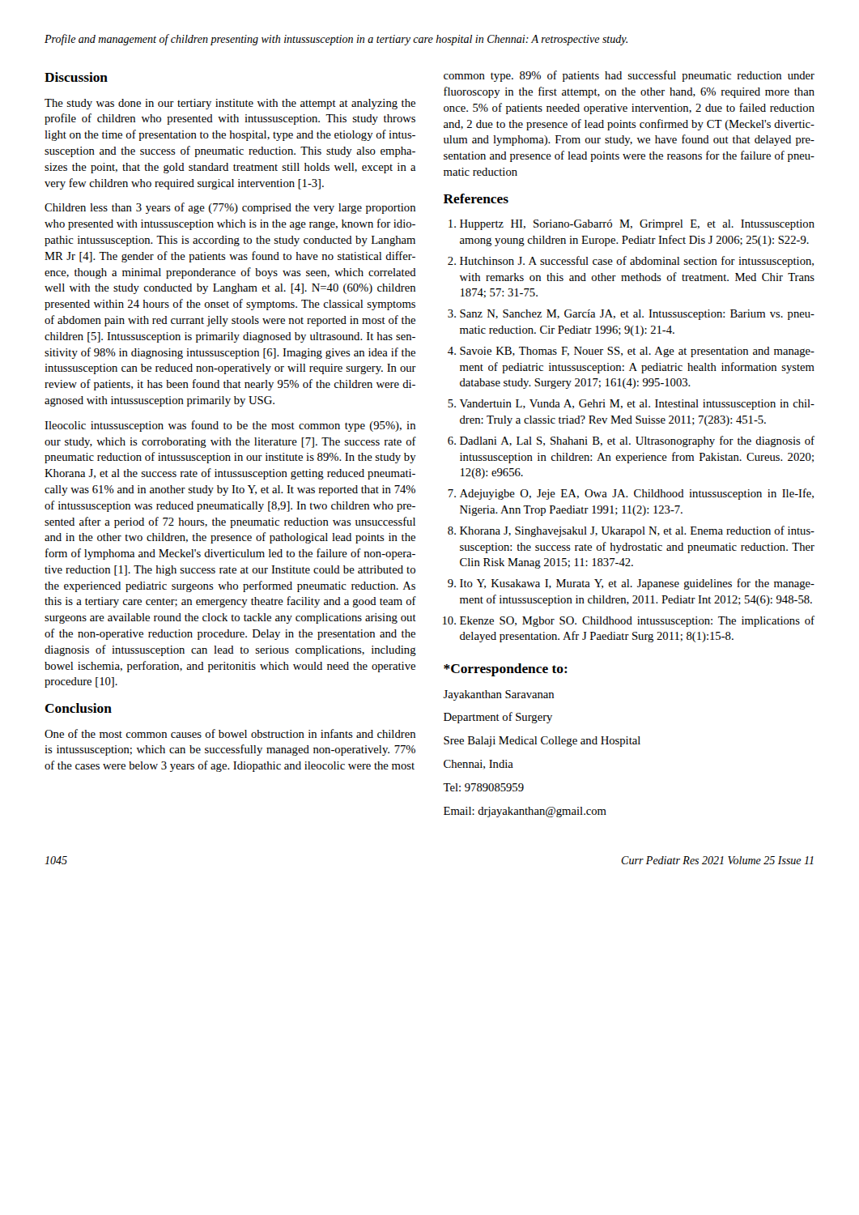Profile and management of children presenting with intussusception in a tertiary care hospital in Chennai: A retrospective study.
Discussion
The study was done in our tertiary institute with the attempt at analyzing the profile of children who presented with intussusception. This study throws light on the time of presentation to the hospital, type and the etiology of intussusception and the success of pneumatic reduction. This study also emphasizes the point, that the gold standard treatment still holds well, except in a very few children who required surgical intervention [1-3].
Children less than 3 years of age (77%) comprised the very large proportion who presented with intussusception which is in the age range, known for idiopathic intussusception. This is according to the study conducted by Langham MR Jr [4]. The gender of the patients was found to have no statistical difference, though a minimal preponderance of boys was seen, which correlated well with the study conducted by Langham et al. [4]. N=40 (60%) children presented within 24 hours of the onset of symptoms. The classical symptoms of abdomen pain with red currant jelly stools were not reported in most of the children [5]. Intussusception is primarily diagnosed by ultrasound. It has sensitivity of 98% in diagnosing intussusception [6]. Imaging gives an idea if the intussusception can be reduced non-operatively or will require surgery. In our review of patients, it has been found that nearly 95% of the children were diagnosed with intussusception primarily by USG.
Ileocolic intussusception was found to be the most common type (95%), in our study, which is corroborating with the literature [7]. The success rate of pneumatic reduction of intussusception in our institute is 89%. In the study by Khorana J, et al the success rate of intussusception getting reduced pneumatically was 61% and in another study by Ito Y, et al. It was reported that in 74% of intussusception was reduced pneumatically [8,9]. In two children who presented after a period of 72 hours, the pneumatic reduction was unsuccessful and in the other two children, the presence of pathological lead points in the form of lymphoma and Meckel's diverticulum led to the failure of non-operative reduction [1]. The high success rate at our Institute could be attributed to the experienced pediatric surgeons who performed pneumatic reduction. As this is a tertiary care center; an emergency theatre facility and a good team of surgeons are available round the clock to tackle any complications arising out of the non-operative reduction procedure. Delay in the presentation and the diagnosis of intussusception can lead to serious complications, including bowel ischemia, perforation, and peritonitis which would need the operative procedure [10].
Conclusion
One of the most common causes of bowel obstruction in infants and children is intussusception; which can be successfully managed non-operatively. 77% of the cases were below 3 years of age. Idiopathic and ileocolic were the most
common type. 89% of patients had successful pneumatic reduction under fluoroscopy in the first attempt, on the other hand, 6% required more than once. 5% of patients needed operative intervention, 2 due to failed reduction and, 2 due to the presence of lead points confirmed by CT (Meckel's diverticulum and lymphoma). From our study, we have found out that delayed presentation and presence of lead points were the reasons for the failure of pneumatic reduction
References
Huppertz HI, Soriano-Gabarró M, Grimprel E, et al. Intussusception among young children in Europe. Pediatr Infect Dis J 2006; 25(1): S22-9.
Hutchinson J. A successful case of abdominal section for intussusception, with remarks on this and other methods of treatment. Med Chir Trans 1874; 57: 31-75.
Sanz N, Sanchez M, García JA, et al. Intussusception: Barium vs. pneumatic reduction. Cir Pediatr 1996; 9(1): 21-4.
Savoie KB, Thomas F, Nouer SS, et al. Age at presentation and management of pediatric intussusception: A pediatric health information system database study. Surgery 2017; 161(4): 995-1003.
Vandertuin L, Vunda A, Gehri M, et al. Intestinal intussusception in children: Truly a classic triad? Rev Med Suisse 2011; 7(283): 451-5.
Dadlani A, Lal S, Shahani B, et al. Ultrasonography for the diagnosis of intussusception in children: An experience from Pakistan. Cureus. 2020; 12(8): e9656.
Adejuyigbe O, Jeje EA, Owa JA. Childhood intussusception in Ile-Ife, Nigeria. Ann Trop Paediatr 1991; 11(2): 123-7.
Khorana J, Singhavejsakul J, Ukarapol N, et al. Enema reduction of intussusception: the success rate of hydrostatic and pneumatic reduction. Ther Clin Risk Manag 2015; 11: 1837-42.
Ito Y, Kusakawa I, Murata Y, et al. Japanese guidelines for the management of intussusception in children, 2011. Pediatr Int 2012; 54(6): 948-58.
Ekenze SO, Mgbor SO. Childhood intussusception: The implications of delayed presentation. Afr J Paediatr Surg 2011; 8(1):15-8.
*Correspondence to:
Jayakanthan Saravanan
Department of Surgery
Sree Balaji Medical College and Hospital
Chennai, India
Tel: 9789085959
Email: drjayakanthan@gmail.com
1045
Curr Pediatr Res 2021 Volume 25 Issue 11